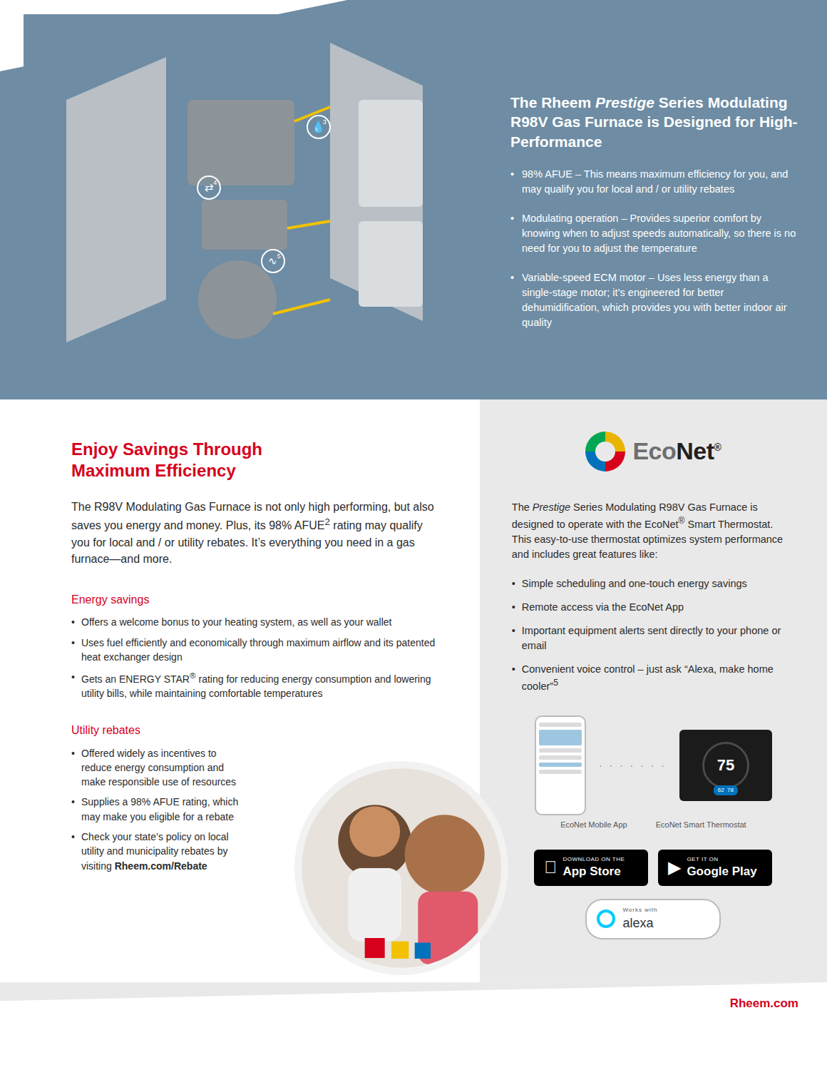💧3 ⇄4 ∿5
The Rheem Prestige Series Modulating R98V Gas Furnace is Designed for High-Performance
98% AFUE – This means maximum efficiency for you, and may qualify you for local and / or utility rebates
Modulating operation – Provides superior comfort by knowing when to adjust speeds automatically, so there is no need for you to adjust the temperature
Variable-speed ECM motor – Uses less energy than a single-stage motor; it’s engineered for better dehumidification, which provides you with better indoor air quality
Enjoy Savings Through
Maximum Efficiency
The R98V Modulating Gas Furnace is not only high performing, but also saves you energy and money. Plus, its 98% AFUE2 rating may qualify you for local and / or utility rebates. It’s everything you need in a gas furnace—and more.
Energy savings
Offers a welcome bonus to your heating system, as well as your wallet
Uses fuel efficiently and economically through maximum airflow and its patented heat exchanger design
Gets an ENERGY STAR® rating for reducing energy consumption and lowering utility bills, while maintaining comfortable temperatures
Utility rebates
Offered widely as incentives to reduce energy consumption and make responsible use of resources
Supplies a 98% AFUE rating, which may make you eligible for a rebate
Check your state’s policy on local utility and municipality rebates by visiting Rheem.com/Rebate
Eco Net®
The Prestige Series Modulating R98V Gas Furnace is designed to operate with the EcoNet® Smart Thermostat. This easy-to-use thermostat optimizes system performance and includes great features like:
Simple scheduling and one-touch energy savings
Remote access via the EcoNet App
Important equipment alerts sent directly to your phone or email
Convenient voice control – just ask “Alexa, make home cooler”5
· · · · · · ·
75
62 78
EcoNet Mobile App EcoNet Smart Thermostat
 Download on the App Store
▶ Get it on Google Play
Works with alexa
Rheem.com